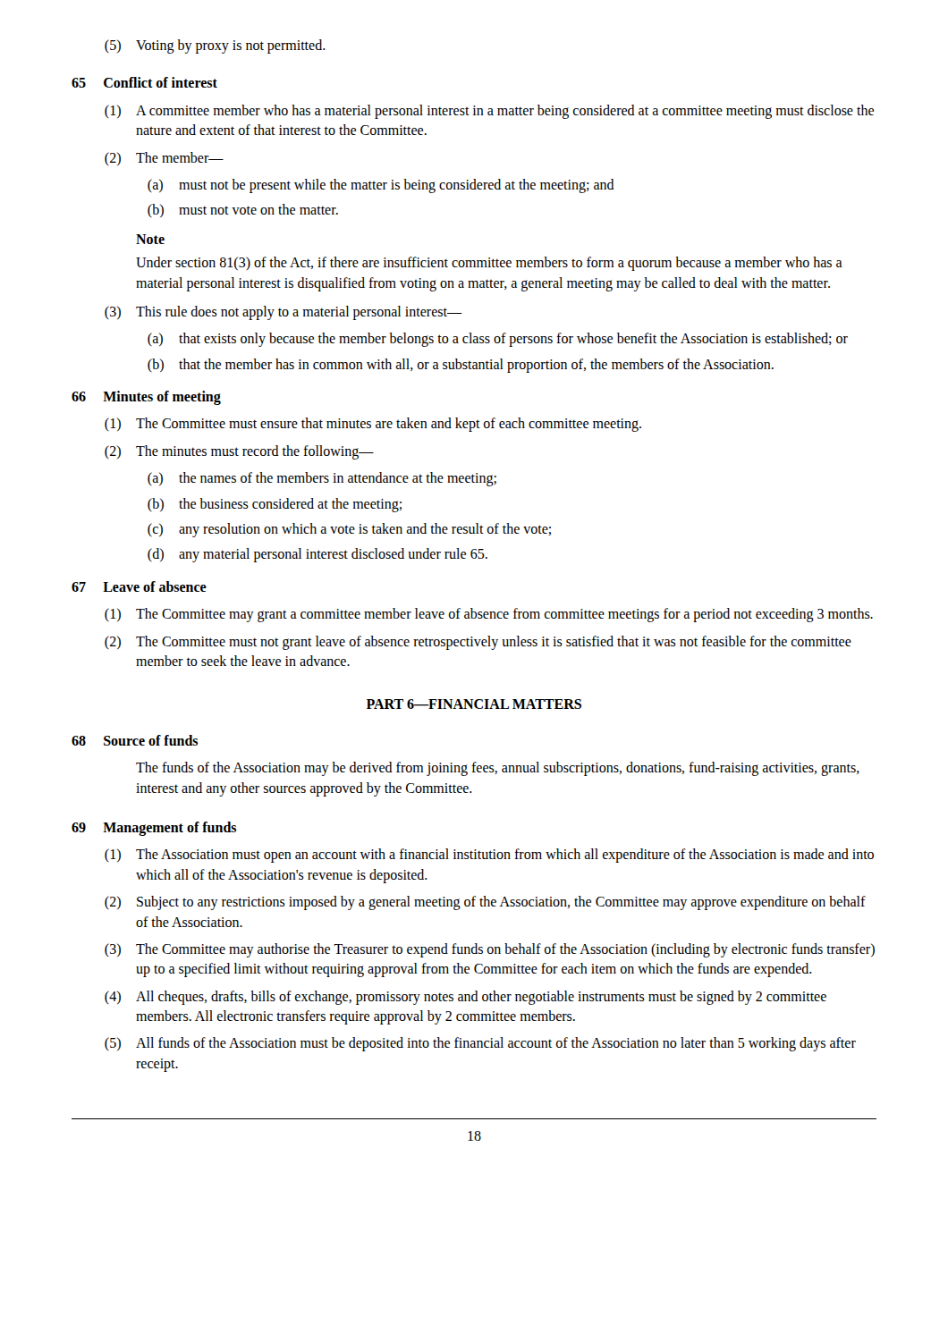(5) Voting by proxy is not permitted.
65 Conflict of interest
(1) A committee member who has a material personal interest in a matter being considered at a committee meeting must disclose the nature and extent of that interest to the Committee.
(2) The member—
(a) must not be present while the matter is being considered at the meeting; and
(b) must not vote on the matter.
Note
Under section 81(3) of the Act, if there are insufficient committee members to form a quorum because a member who has a material personal interest is disqualified from voting on a matter, a general meeting may be called to deal with the matter.
(3) This rule does not apply to a material personal interest—
(a) that exists only because the member belongs to a class of persons for whose benefit the Association is established; or
(b) that the member has in common with all, or a substantial proportion of, the members of the Association.
66 Minutes of meeting
(1) The Committee must ensure that minutes are taken and kept of each committee meeting.
(2) The minutes must record the following—
(a) the names of the members in attendance at the meeting;
(b) the business considered at the meeting;
(c) any resolution on which a vote is taken and the result of the vote;
(d) any material personal interest disclosed under rule 65.
67 Leave of absence
(1) The Committee may grant a committee member leave of absence from committee meetings for a period not exceeding 3 months.
(2) The Committee must not grant leave of absence retrospectively unless it is satisfied that it was not feasible for the committee member to seek the leave in advance.
PART 6—FINANCIAL MATTERS
68 Source of funds
The funds of the Association may be derived from joining fees, annual subscriptions, donations, fund-raising activities, grants, interest and any other sources approved by the Committee.
69 Management of funds
(1) The Association must open an account with a financial institution from which all expenditure of the Association is made and into which all of the Association's revenue is deposited.
(2) Subject to any restrictions imposed by a general meeting of the Association, the Committee may approve expenditure on behalf of the Association.
(3) The Committee may authorise the Treasurer to expend funds on behalf of the Association (including by electronic funds transfer) up to a specified limit without requiring approval from the Committee for each item on which the funds are expended.
(4) All cheques, drafts, bills of exchange, promissory notes and other negotiable instruments must be signed by 2 committee members. All electronic transfers require approval by 2 committee members.
(5) All funds of the Association must be deposited into the financial account of the Association no later than 5 working days after receipt.
18